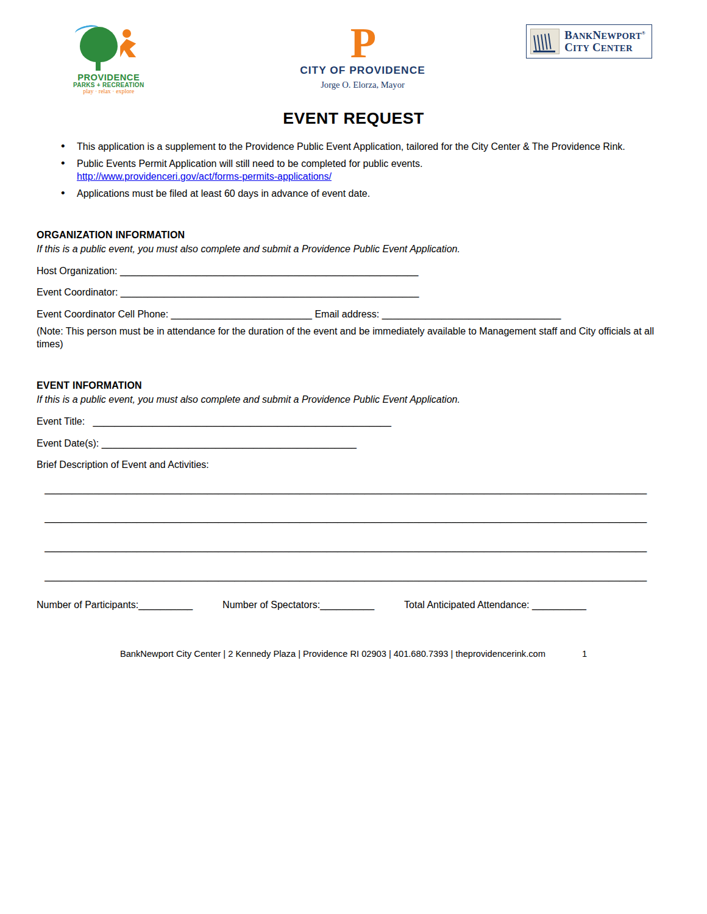PROVIDENCE
PARKS + RECREATION
play · relax · explore
P
CITY OF PROVIDENCE
Jorge O. Elorza, Mayor
BANKNEWPORT®
CITY CENTER
EVENT REQUEST
This application is a supplement to the Providence Public Event Application, tailored for the City Center & The Providence Rink.
Public Events Permit Application will still need to be completed for public events.
http://www.providenceri.gov/act/forms-permits-applications/
Applications must be filed at least 60 days in advance of event date.
ORGANIZATION INFORMATION
If this is a public event, you must also complete and submit a Providence Public Event Application.
Host Organization: _______________________________________________________
Event Coordinator: _______________________________________________________
Event Coordinator Cell Phone: __________________________ Email address: _________________________________
(Note: This person must be in attendance for the duration of the event and be immediately available to Management staff and City officials at all times)
EVENT INFORMATION
If this is a public event, you must also complete and submit a Providence Public Event Application.
Event Title: _______________________________________________________
Event Date(s): _______________________________________________
Brief Description of Event and Activities:
_______________________________________________________________________________________________________________
_______________________________________________________________________________________________________________
_______________________________________________________________________________________________________________
_______________________________________________________________________________________________________________
Number of Participants:__________ Number of Spectators:__________ Total Anticipated Attendance: __________
BankNewport City Center | 2 Kennedy Plaza | Providence RI 02903 | 401.680.7393 | theprovidencerink.com
1